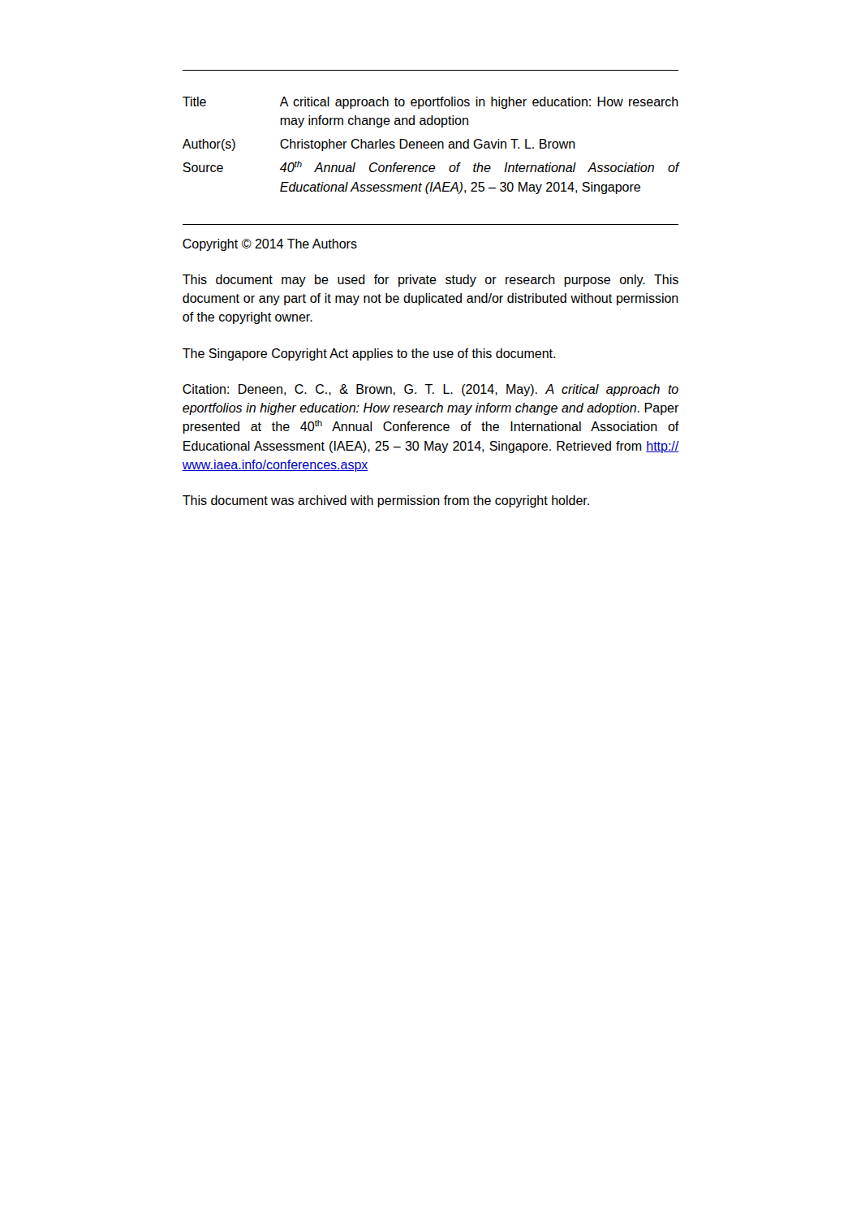| Title | A critical approach to eportfolios in higher education: How research may inform change and adoption |
| Author(s) | Christopher Charles Deneen and Gavin T. L. Brown |
| Source | 40 th Annual Conference of the International Association of Educational Assessment (IAEA) , 25 – 30 May 2014, Singapore |
Copyright © 2014 The Authors
This document may be used for private study or research purpose only. This document or any part of it may not be duplicated and/or distributed without permission of the copyright owner.
The Singapore Copyright Act applies to the use of this document.
Citation: Deneen, C. C., & Brown, G. T. L. (2014, May). A critical approach to eportfolios in higher education: How research may inform change and adoption. Paper presented at the 40th Annual Conference of the International Association of Educational Assessment (IAEA), 25 – 30 May 2014, Singapore. Retrieved from http://www.iaea.info/conferences.aspx
This document was archived with permission from the copyright holder.